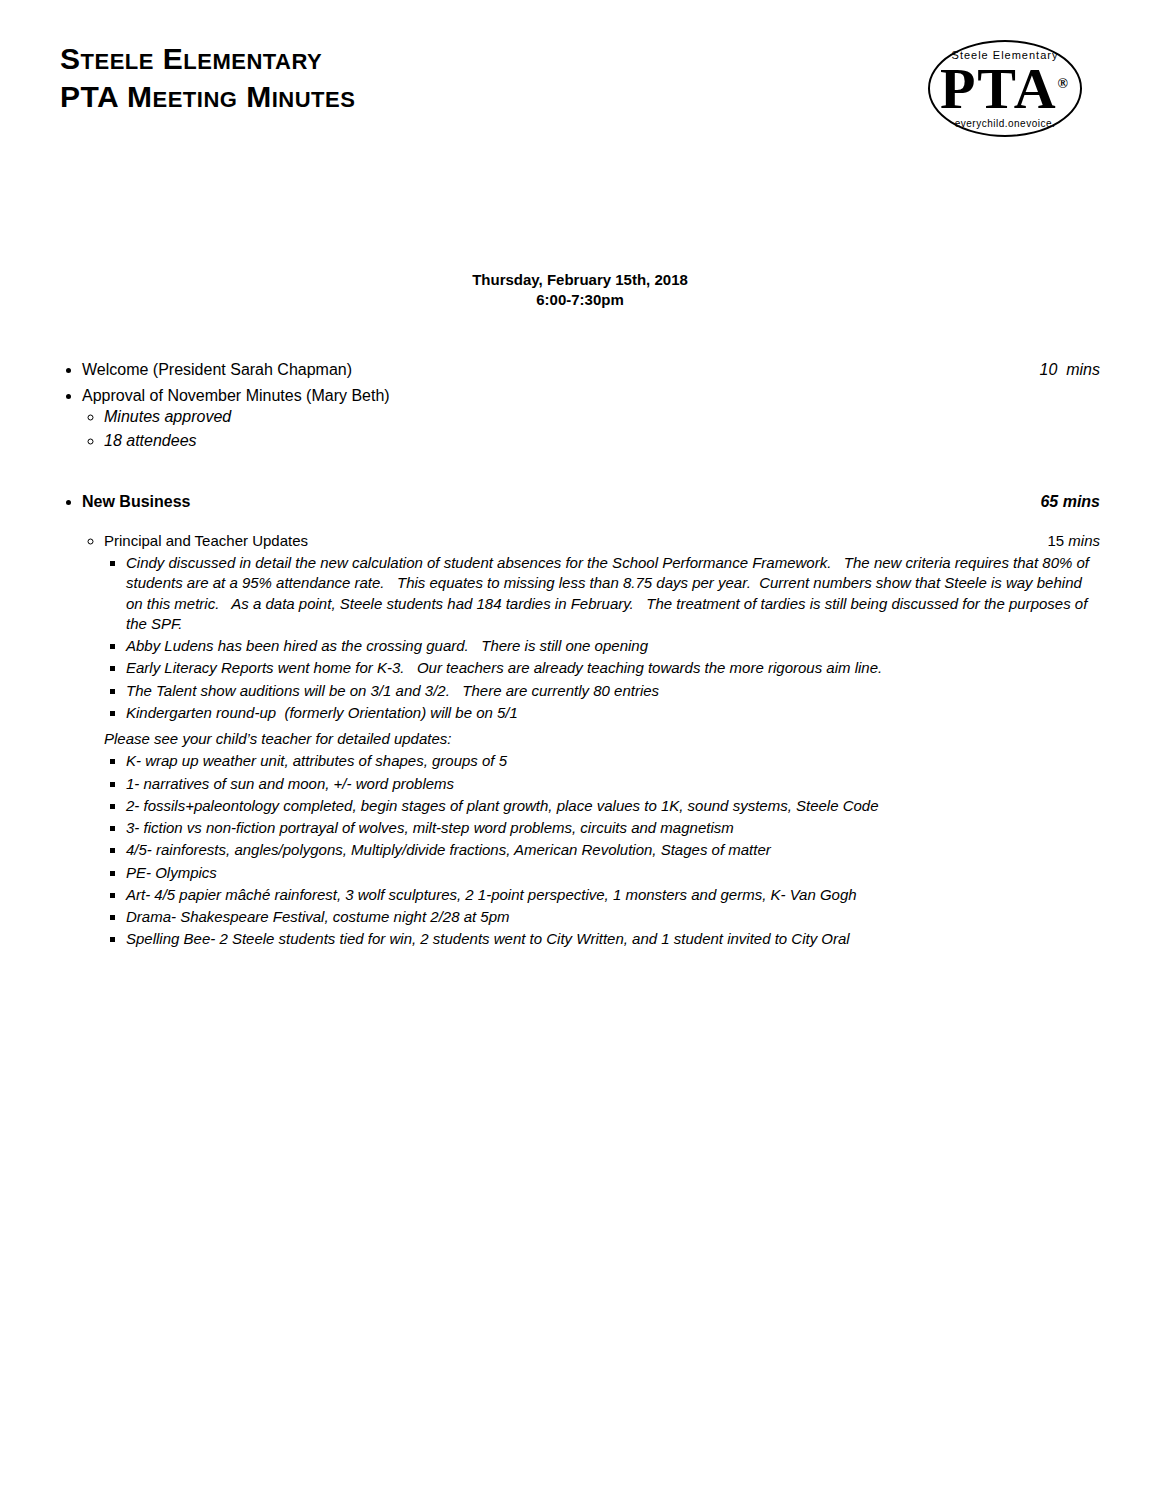STEELE ELEMENTARY
PTA MEETING MINUTES
Steele Elementary
PTA®
everychild.onevoice.
Thursday, February 15th, 2018
6:00-7:30pm
Welcome (President Sarah Chapman) 10 mins
Approval of November Minutes (Mary Beth)
Minutes approved
18 attendees
New Business 65 mins
Principal and Teacher Updates 15 mins
Cindy discussed in detail the new calculation of student absences for the School Performance Framework. The new criteria requires that 80% of students are at a 95% attendance rate. This equates to missing less than 8.75 days per year. Current numbers show that Steele is way behind on this metric. As a data point, Steele students had 184 tardies in February. The treatment of tardies is still being discussed for the purposes of the SPF.
Abby Ludens has been hired as the crossing guard. There is still one opening
Early Literacy Reports went home for K-3. Our teachers are already teaching towards the more rigorous aim line.
The Talent show auditions will be on 3/1 and 3/2. There are currently 80 entries
Kindergarten round-up (formerly Orientation) will be on 5/1
Please see your child’s teacher for detailed updates:
K- wrap up weather unit, attributes of shapes, groups of 5
1- narratives of sun and moon, +/- word problems
2- fossils+paleontology completed, begin stages of plant growth, place values to 1K, sound systems, Steele Code
3- fiction vs non-fiction portrayal of wolves, milt-step word problems, circuits and magnetism
4/5- rainforests, angles/polygons, Multiply/divide fractions, American Revolution, Stages of matter
PE- Olympics
Art- 4/5 papier mâché rainforest, 3 wolf sculptures, 2 1-point perspective, 1 monsters and germs, K- Van Gogh
Drama- Shakespeare Festival, costume night 2/28 at 5pm
Spelling Bee- 2 Steele students tied for win, 2 students went to City Written, and 1 student invited to City Oral